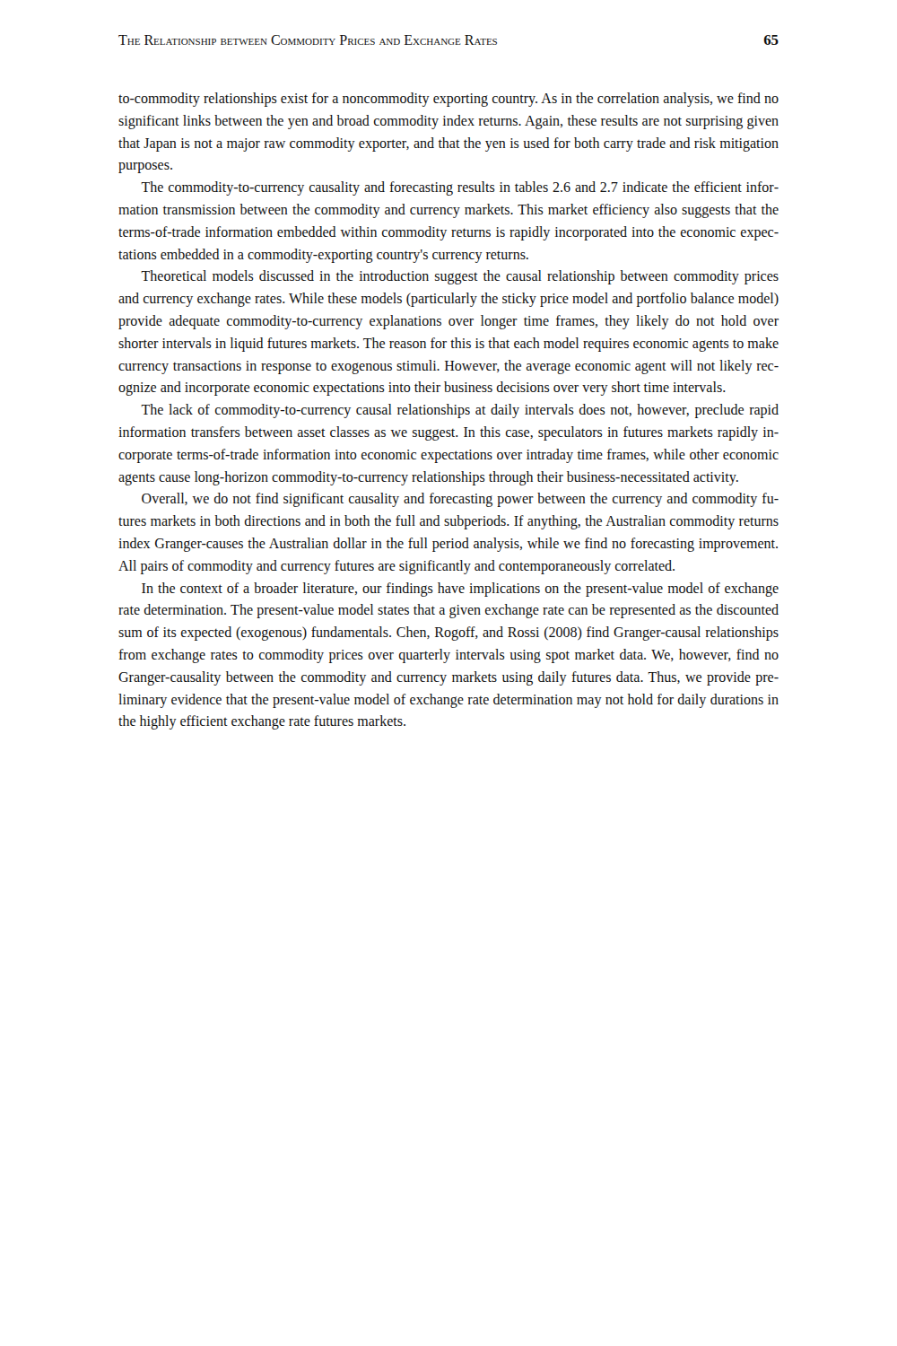The Relationship between Commodity Prices and Exchange Rates 65
to-commodity relationships exist for a noncommodity exporting country. As in the correlation analysis, we find no significant links between the yen and broad commodity index returns. Again, these results are not surprising given that Japan is not a major raw commodity exporter, and that the yen is used for both carry trade and risk mitigation purposes.
The commodity-to-currency causality and forecasting results in tables 2.6 and 2.7 indicate the efficient information transmission between the commodity and currency markets. This market efficiency also suggests that the terms-of-trade information embedded within commodity returns is rapidly incorporated into the economic expectations embedded in a commodity-exporting country's currency returns.
Theoretical models discussed in the introduction suggest the causal relationship between commodity prices and currency exchange rates. While these models (particularly the sticky price model and portfolio balance model) provide adequate commodity-to-currency explanations over longer time frames, they likely do not hold over shorter intervals in liquid futures markets. The reason for this is that each model requires economic agents to make currency transactions in response to exogenous stimuli. However, the average economic agent will not likely recognize and incorporate economic expectations into their business decisions over very short time intervals.
The lack of commodity-to-currency causal relationships at daily intervals does not, however, preclude rapid information transfers between asset classes as we suggest. In this case, speculators in futures markets rapidly incorporate terms-of-trade information into economic expectations over intraday time frames, while other economic agents cause long-horizon commodity-to-currency relationships through their business-necessitated activity.
Overall, we do not find significant causality and forecasting power between the currency and commodity futures markets in both directions and in both the full and subperiods. If anything, the Australian commodity returns index Granger-causes the Australian dollar in the full period analysis, while we find no forecasting improvement. All pairs of commodity and currency futures are significantly and contemporaneously correlated.
In the context of a broader literature, our findings have implications on the present-value model of exchange rate determination. The present-value model states that a given exchange rate can be represented as the discounted sum of its expected (exogenous) fundamentals. Chen, Rogoff, and Rossi (2008) find Granger-causal relationships from exchange rates to commodity prices over quarterly intervals using spot market data. We, however, find no Granger-causality between the commodity and currency markets using daily futures data. Thus, we provide preliminary evidence that the present-value model of exchange rate determination may not hold for daily durations in the highly efficient exchange rate futures markets.